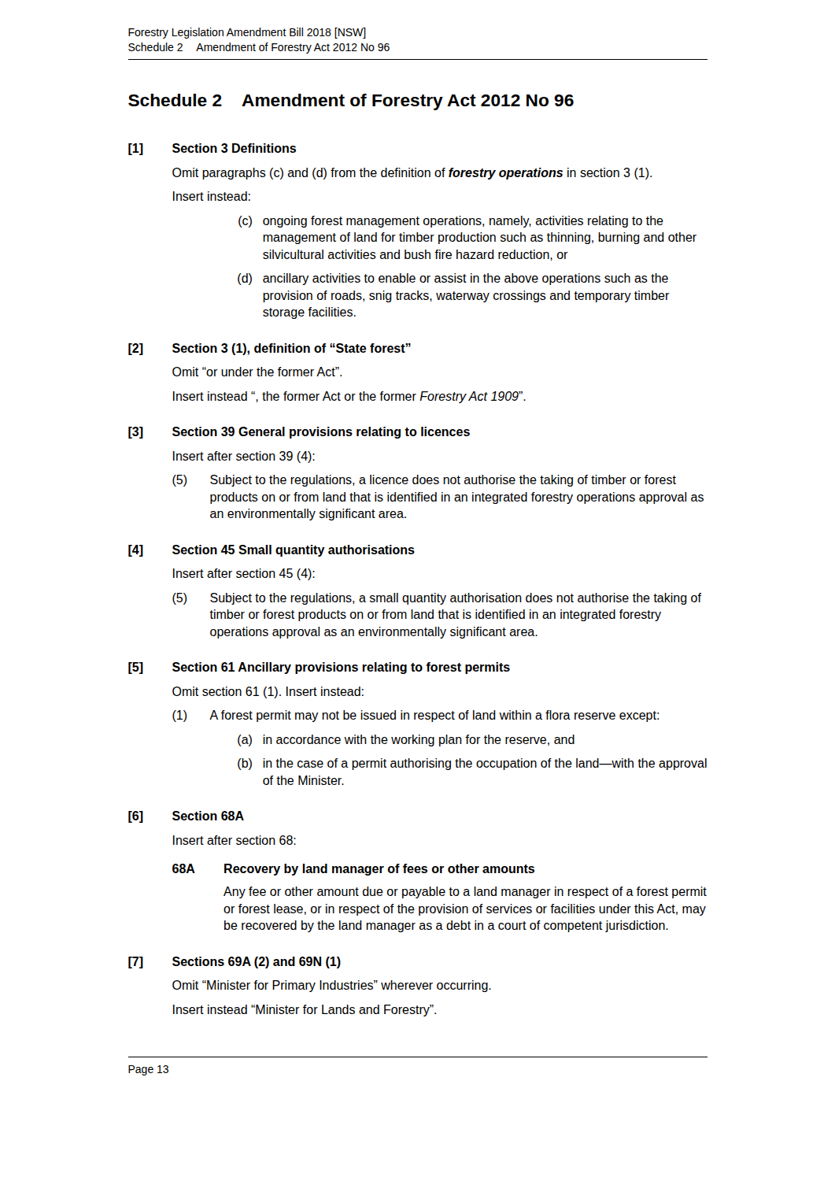Forestry Legislation Amendment Bill 2018 [NSW] Schedule 2 Amendment of Forestry Act 2012 No 96
Schedule 2 Amendment of Forestry Act 2012 No 96
[1] Section 3 Definitions
Omit paragraphs (c) and (d) from the definition of forestry operations in section 3 (1).
Insert instead:
(c) ongoing forest management operations, namely, activities relating to the management of land for timber production such as thinning, burning and other silvicultural activities and bush fire hazard reduction, or
(d) ancillary activities to enable or assist in the above operations such as the provision of roads, snig tracks, waterway crossings and temporary timber storage facilities.
[2] Section 3 (1), definition of “State forest”
Omit “or under the former Act”.
Insert instead “, the former Act or the former Forestry Act 1909”.
[3] Section 39 General provisions relating to licences
Insert after section 39 (4):
(5) Subject to the regulations, a licence does not authorise the taking of timber or forest products on or from land that is identified in an integrated forestry operations approval as an environmentally significant area.
[4] Section 45 Small quantity authorisations
Insert after section 45 (4):
(5) Subject to the regulations, a small quantity authorisation does not authorise the taking of timber or forest products on or from land that is identified in an integrated forestry operations approval as an environmentally significant area.
[5] Section 61 Ancillary provisions relating to forest permits
Omit section 61 (1). Insert instead:
(1) A forest permit may not be issued in respect of land within a flora reserve except:
(a) in accordance with the working plan for the reserve, and
(b) in the case of a permit authorising the occupation of the land—with the approval of the Minister.
[6] Section 68A
Insert after section 68:
68A Recovery by land manager of fees or other amounts
Any fee or other amount due or payable to a land manager in respect of a forest permit or forest lease, or in respect of the provision of services or facilities under this Act, may be recovered by the land manager as a debt in a court of competent jurisdiction.
[7] Sections 69A (2) and 69N (1)
Omit “Minister for Primary Industries” wherever occurring.
Insert instead “Minister for Lands and Forestry”.
Page 13